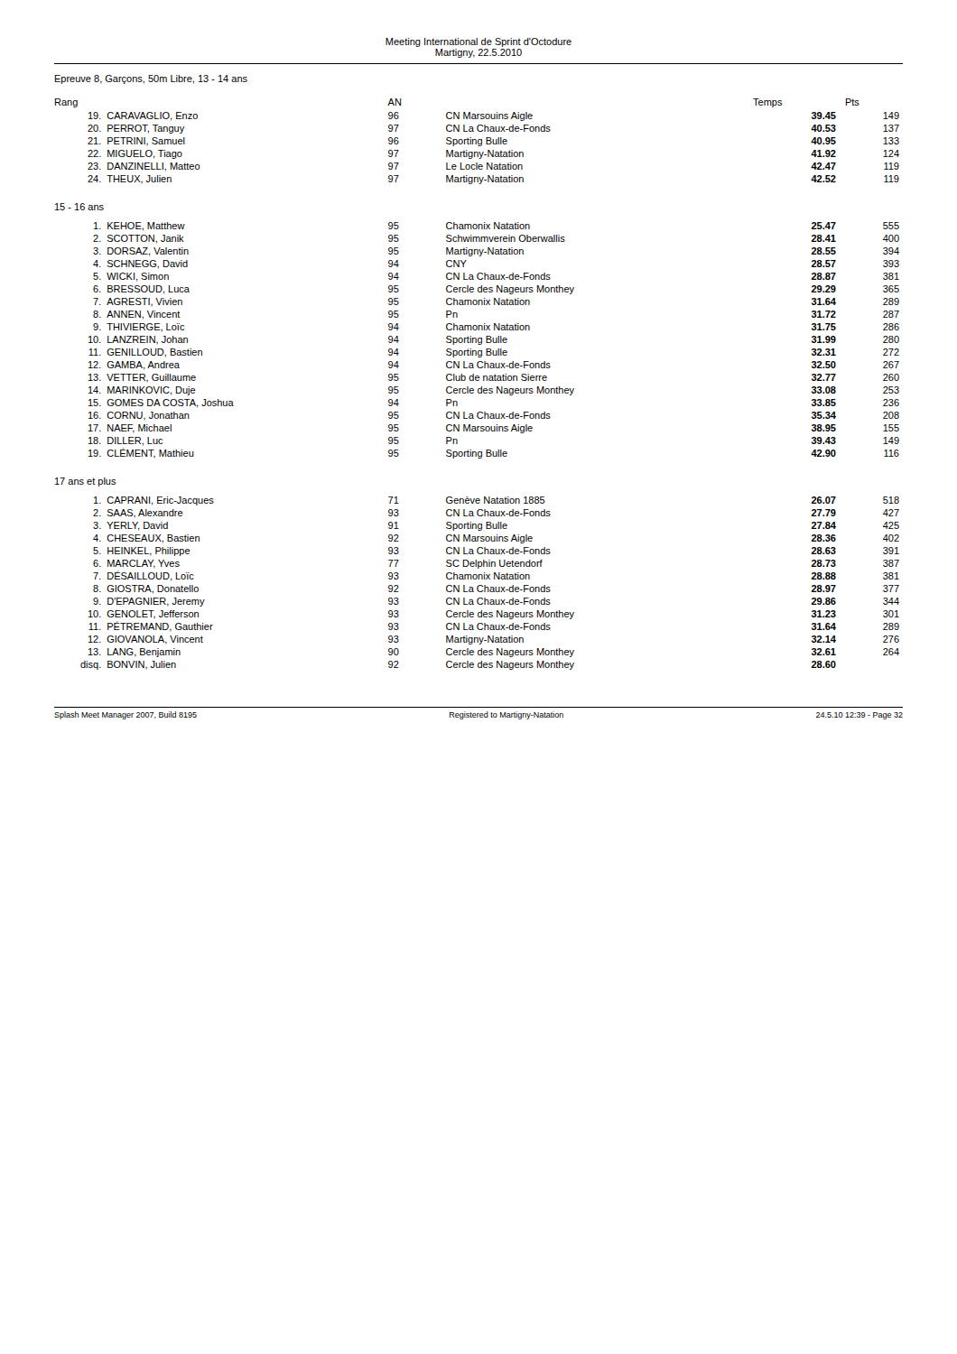Meeting International de Sprint d'Octodure
Martigny, 22.5.2010
Epreuve 8, Garçons, 50m Libre, 13 - 14 ans
| Rang | | AN | | Temps | Pts |
| --- | --- | --- | --- | --- | --- |
| 19. | CARAVAGLIO, Enzo | 96 | CN Marsouins Aigle | 39.45 | 149 |
| 20. | PERROT, Tanguy | 97 | CN La Chaux-de-Fonds | 40.53 | 137 |
| 21. | PETRINI, Samuel | 96 | Sporting Bulle | 40.95 | 133 |
| 22. | MIGUELO, Tiago | 97 | Martigny-Natation | 41.92 | 124 |
| 23. | DANZINELLI, Matteo | 97 | Le Locle Natation | 42.47 | 119 |
| 24. | THEUX, Julien | 97 | Martigny-Natation | 42.52 | 119 |
15 - 16 ans
| 1. | KEHOE, Matthew | 95 | Chamonix Natation | 25.47 | 555 |
| 2. | SCOTTON, Janik | 95 | Schwimmverein Oberwallis | 28.41 | 400 |
| 3. | DORSAZ, Valentin | 95 | Martigny-Natation | 28.55 | 394 |
| 4. | SCHNEGG, David | 94 | CNY | 28.57 | 393 |
| 5. | WICKI, Simon | 94 | CN La Chaux-de-Fonds | 28.87 | 381 |
| 6. | BRESSOUD, Luca | 95 | Cercle des Nageurs Monthey | 29.29 | 365 |
| 7. | AGRESTI, Vivien | 95 | Chamonix Natation | 31.64 | 289 |
| 8. | ANNEN, Vincent | 95 | Pn | 31.72 | 287 |
| 9. | THIVIERGE, Loïc | 94 | Chamonix Natation | 31.75 | 286 |
| 10. | LANZREIN, Johan | 94 | Sporting Bulle | 31.99 | 280 |
| 11. | GENILLOUD, Bastien | 94 | Sporting Bulle | 32.31 | 272 |
| 12. | GAMBA, Andrea | 94 | CN La Chaux-de-Fonds | 32.50 | 267 |
| 13. | VETTER, Guillaume | 95 | Club de natation Sierre | 32.77 | 260 |
| 14. | MARINKOVIC, Duje | 95 | Cercle des Nageurs Monthey | 33.08 | 253 |
| 15. | GOMES DA COSTA, Joshua | 94 | Pn | 33.85 | 236 |
| 16. | CORNU, Jonathan | 95 | CN La Chaux-de-Fonds | 35.34 | 208 |
| 17. | NAEF, Michael | 95 | CN Marsouins Aigle | 38.95 | 155 |
| 18. | DILLER, Luc | 95 | Pn | 39.43 | 149 |
| 19. | CLÉMENT, Mathieu | 95 | Sporting Bulle | 42.90 | 116 |
17 ans et plus
| 1. | CAPRANI, Eric-Jacques | 71 | Genève Natation 1885 | 26.07 | 518 |
| 2. | SAAS, Alexandre | 93 | CN La Chaux-de-Fonds | 27.79 | 427 |
| 3. | YERLY, David | 91 | Sporting Bulle | 27.84 | 425 |
| 4. | CHESEAUX, Bastien | 92 | CN Marsouins Aigle | 28.36 | 402 |
| 5. | HEINKEL, Philippe | 93 | CN La Chaux-de-Fonds | 28.63 | 391 |
| 6. | MARCLAY, Yves | 77 | SC Delphin Uetendorf | 28.73 | 387 |
| 7. | DÉSAILLOUD, Loïc | 93 | Chamonix Natation | 28.88 | 381 |
| 8. | GIOSTRA, Donatello | 92 | CN La Chaux-de-Fonds | 28.97 | 377 |
| 9. | D'EPAGNIER, Jeremy | 93 | CN La Chaux-de-Fonds | 29.86 | 344 |
| 10. | GENOLET, Jefferson | 93 | Cercle des Nageurs Monthey | 31.23 | 301 |
| 11. | PÉTREMAND, Gauthier | 93 | CN La Chaux-de-Fonds | 31.64 | 289 |
| 12. | GIOVANOLA, Vincent | 93 | Martigny-Natation | 32.14 | 276 |
| 13. | LANG, Benjamin | 90 | Cercle des Nageurs Monthey | 32.61 | 264 |
| disq. | BONVIN, Julien | 92 | Cercle des Nageurs Monthey | 28.60 | |
Splash Meet Manager 2007, Build 8195
Registered to Martigny-Natation
24.5.10 12:39 - Page 32